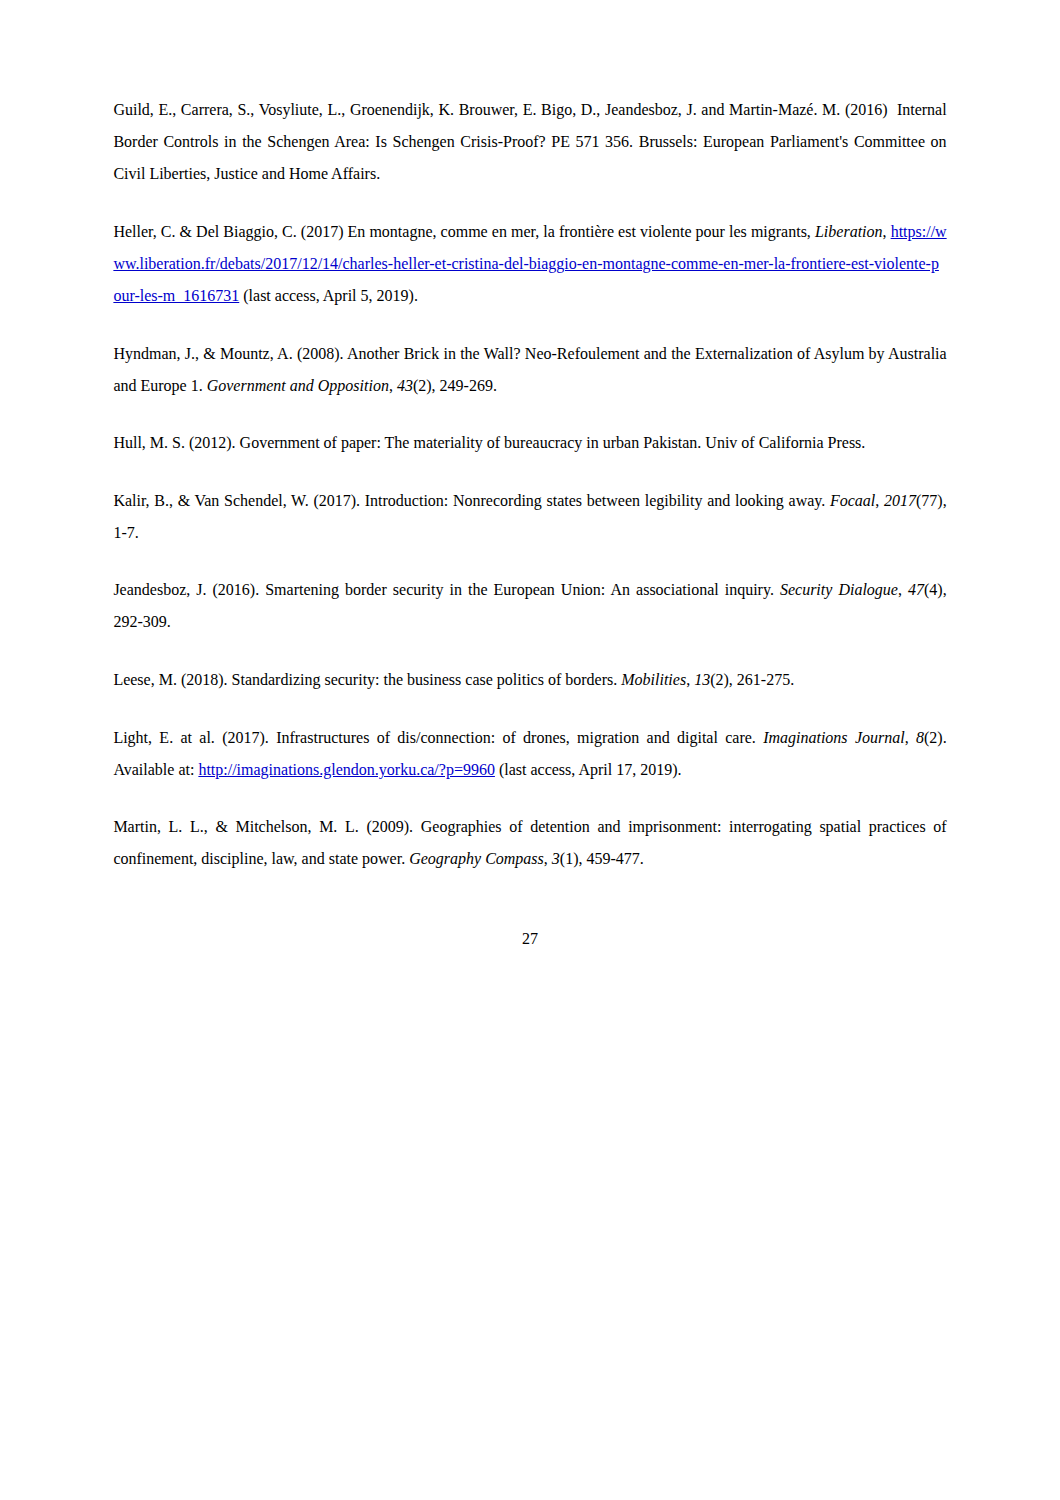Guild, E., Carrera, S., Vosyliute, L., Groenendijk, K. Brouwer, E. Bigo, D., Jeandesboz, J. and Martin-Mazé. M. (2016) Internal Border Controls in the Schengen Area: Is Schengen Crisis-Proof? PE 571 356. Brussels: European Parliament's Committee on Civil Liberties, Justice and Home Affairs.
Heller, C. & Del Biaggio, C. (2017) En montagne, comme en mer, la frontière est violente pour les migrants, Liberation, https://www.liberation.fr/debats/2017/12/14/charles-heller-et-cristina-del-biaggio-en-montagne-comme-en-mer-la-frontiere-est-violente-pour-les-m_1616731 (last access, April 5, 2019).
Hyndman, J., & Mountz, A. (2008). Another Brick in the Wall? Neo-Refoulement and the Externalization of Asylum by Australia and Europe 1. Government and Opposition, 43(2), 249-269.
Hull, M. S. (2012). Government of paper: The materiality of bureaucracy in urban Pakistan. Univ of California Press.
Kalir, B., & Van Schendel, W. (2017). Introduction: Nonrecording states between legibility and looking away. Focaal, 2017(77), 1-7.
Jeandesboz, J. (2016). Smartening border security in the European Union: An associational inquiry. Security Dialogue, 47(4), 292-309.
Leese, M. (2018). Standardizing security: the business case politics of borders. Mobilities, 13(2), 261-275.
Light, E. at al. (2017). Infrastructures of dis/connection: of drones, migration and digital care. Imaginations Journal, 8(2). Available at: http://imaginations.glendon.yorku.ca/?p=9960 (last access, April 17, 2019).
Martin, L. L., & Mitchelson, M. L. (2009). Geographies of detention and imprisonment: interrogating spatial practices of confinement, discipline, law, and state power. Geography Compass, 3(1), 459-477.
27